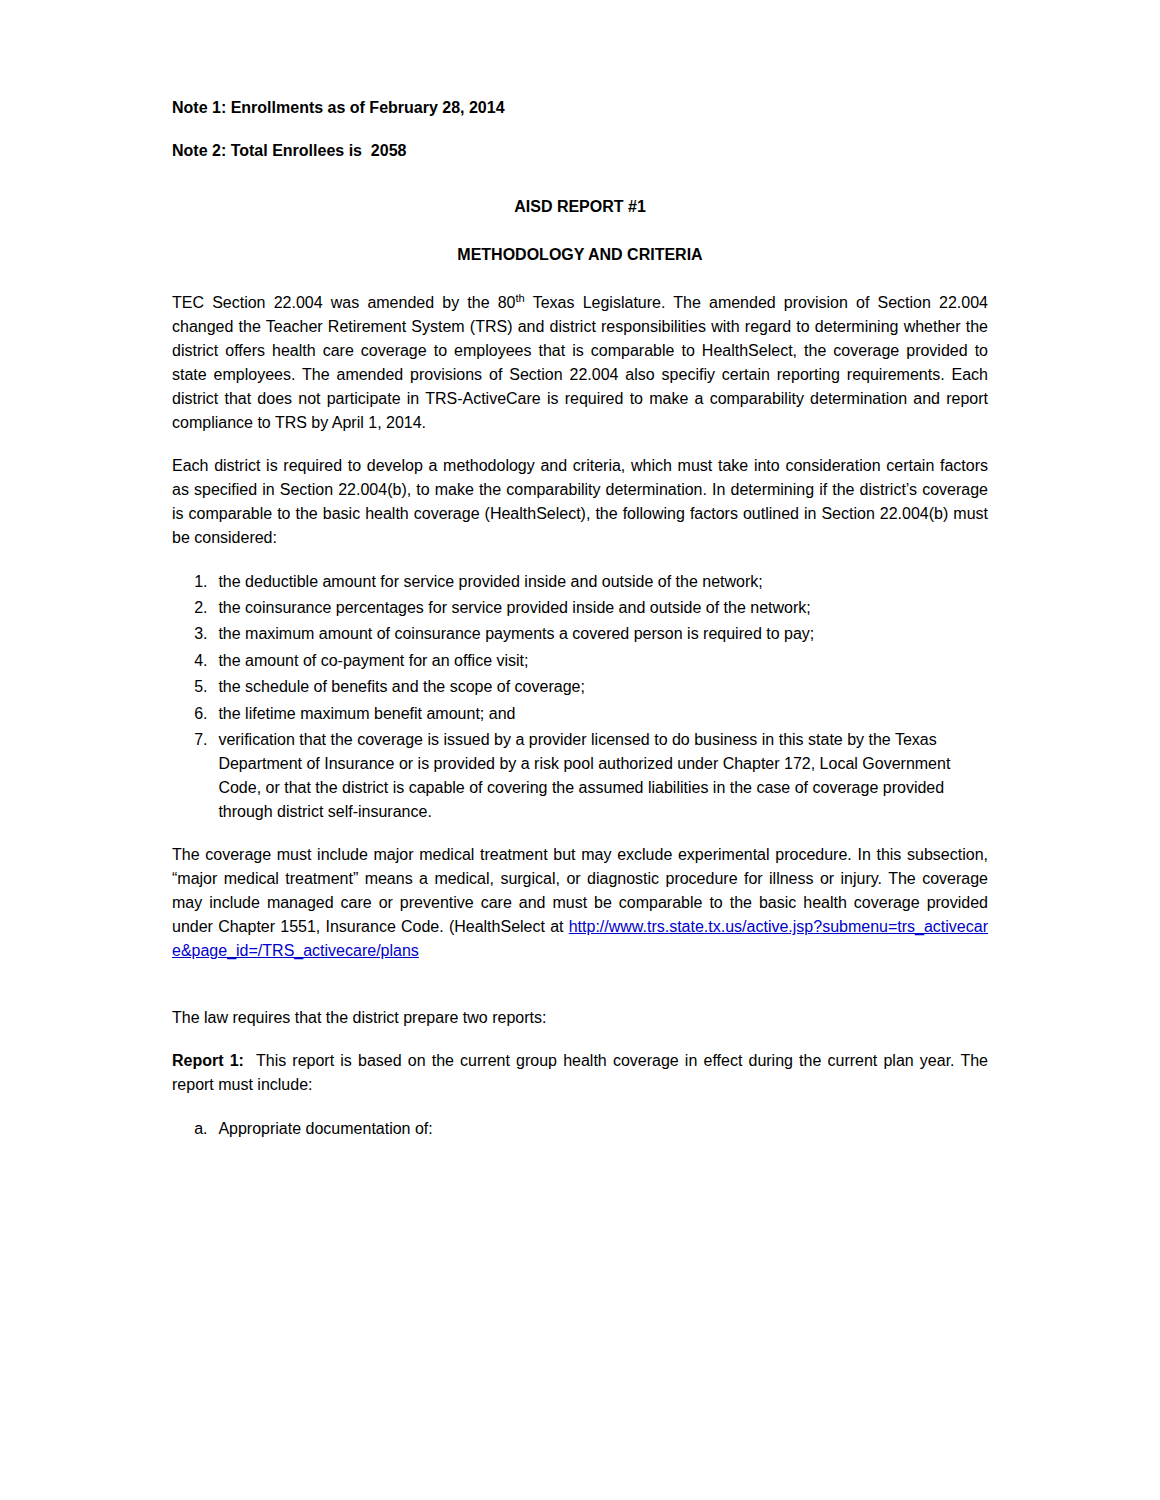Note 1: Enrollments as of February 28, 2014
Note 2: Total Enrollees is 2058
AISD REPORT #1
METHODOLOGY AND CRITERIA
TEC Section 22.004 was amended by the 80th Texas Legislature. The amended provision of Section 22.004 changed the Teacher Retirement System (TRS) and district responsibilities with regard to determining whether the district offers health care coverage to employees that is comparable to HealthSelect, the coverage provided to state employees. The amended provisions of Section 22.004 also specifiy certain reporting requirements. Each district that does not participate in TRS-ActiveCare is required to make a comparability determination and report compliance to TRS by April 1, 2014.
Each district is required to develop a methodology and criteria, which must take into consideration certain factors as specified in Section 22.004(b), to make the comparability determination. In determining if the district’s coverage is comparable to the basic health coverage (HealthSelect), the following factors outlined in Section 22.004(b) must be considered:
the deductible amount for service provided inside and outside of the network;
the coinsurance percentages for service provided inside and outside of the network;
the maximum amount of coinsurance payments a covered person is required to pay;
the amount of co-payment for an office visit;
the schedule of benefits and the scope of coverage;
the lifetime maximum benefit amount; and
verification that the coverage is issued by a provider licensed to do business in this state by the Texas Department of Insurance or is provided by a risk pool authorized under Chapter 172, Local Government Code, or that the district is capable of covering the assumed liabilities in the case of coverage provided through district self-insurance.
The coverage must include major medical treatment but may exclude experimental procedure. In this subsection, “major medical treatment” means a medical, surgical, or diagnostic procedure for illness or injury. The coverage may include managed care or preventive care and must be comparable to the basic health coverage provided under Chapter 1551, Insurance Code. (HealthSelect at http://www.trs.state.tx.us/active.jsp?submenu=trs_activecare&page_id=/TRS_activecare/plans
The law requires that the district prepare two reports:
Report 1: This report is based on the current group health coverage in effect during the current plan year. The report must include:
Appropriate documentation of: